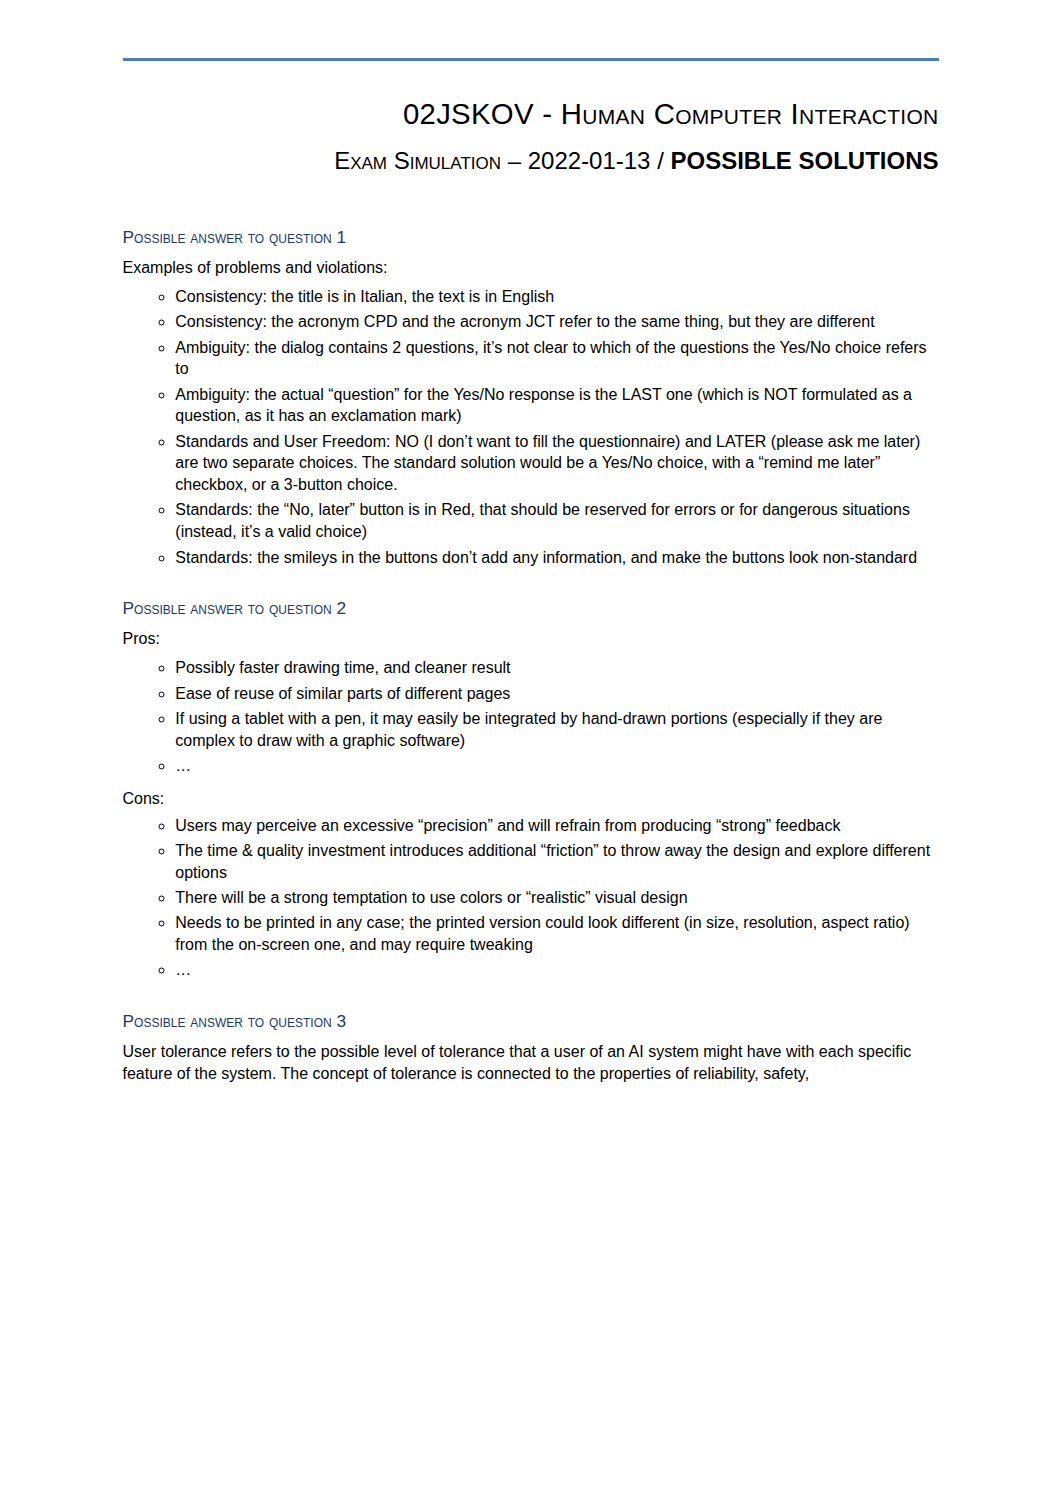02JSKOV - Human Computer Interaction
Exam Simulation – 2022-01-13 / POSSIBLE SOLUTIONS
Possible answer to question 1
Examples of problems and violations:
Consistency: the title is in Italian, the text is in English
Consistency: the acronym CPD and the acronym JCT refer to the same thing, but they are different
Ambiguity: the dialog contains 2 questions, it’s not clear to which of the questions the Yes/No choice refers to
Ambiguity: the actual “question” for the Yes/No response is the LAST one (which is NOT formulated as a question, as it has an exclamation mark)
Standards and User Freedom: NO (I don’t want to fill the questionnaire) and LATER (please ask me later) are two separate choices. The standard solution would be a Yes/No choice, with a “remind me later” checkbox, or a 3-button choice.
Standards: the “No, later” button is in Red, that should be reserved for errors or for dangerous situations (instead, it’s a valid choice)
Standards: the smileys in the buttons don’t add any information, and make the buttons look non-standard
Possible answer to question 2
Pros:
Possibly faster drawing time, and cleaner result
Ease of reuse of similar parts of different pages
If using a tablet with a pen, it may easily be integrated by hand-drawn portions (especially if they are complex to draw with a graphic software)
…
Cons:
Users may perceive an excessive “precision” and will refrain from producing “strong” feedback
The time & quality investment introduces additional “friction” to throw away the design and explore different options
There will be a strong temptation to use colors or “realistic” visual design
Needs to be printed in any case; the printed version could look different (in size, resolution, aspect ratio) from the on-screen one, and may require tweaking
…
Possible answer to question 3
User tolerance refers to the possible level of tolerance that a user of an AI system might have with each specific feature of the system. The concept of tolerance is connected to the properties of reliability, safety,